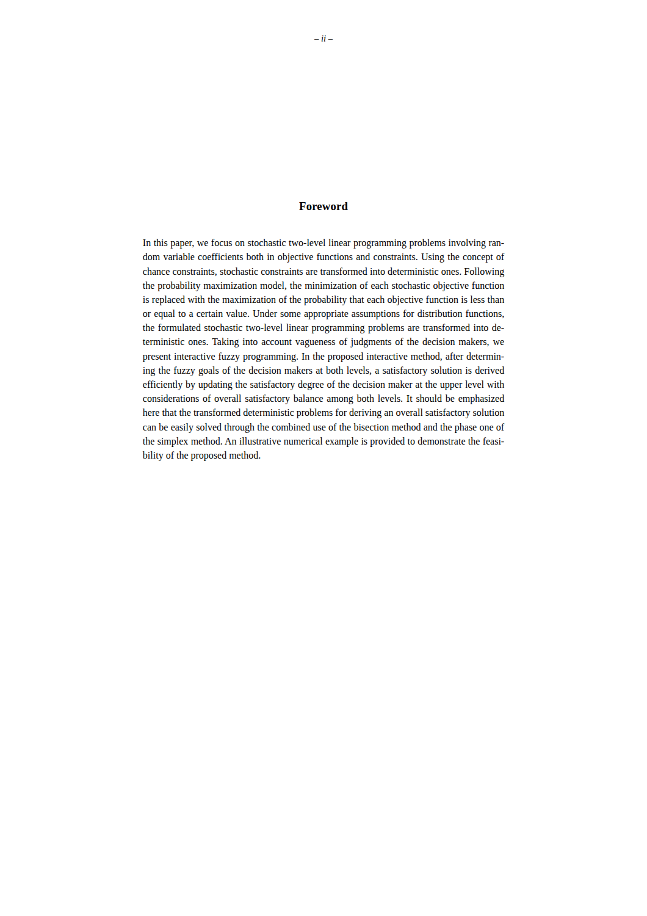– ii –
Foreword
In this paper, we focus on stochastic two-level linear programming problems involving random variable coefficients both in objective functions and constraints. Using the concept of chance constraints, stochastic constraints are transformed into deterministic ones. Following the probability maximization model, the minimization of each stochastic objective function is replaced with the maximization of the probability that each objective function is less than or equal to a certain value. Under some appropriate assumptions for distribution functions, the formulated stochastic two-level linear programming problems are transformed into deterministic ones. Taking into account vagueness of judgments of the decision makers, we present interactive fuzzy programming. In the proposed interactive method, after determining the fuzzy goals of the decision makers at both levels, a satisfactory solution is derived efficiently by updating the satisfactory degree of the decision maker at the upper level with considerations of overall satisfactory balance among both levels. It should be emphasized here that the transformed deterministic problems for deriving an overall satisfactory solution can be easily solved through the combined use of the bisection method and the phase one of the simplex method. An illustrative numerical example is provided to demonstrate the feasibility of the proposed method.